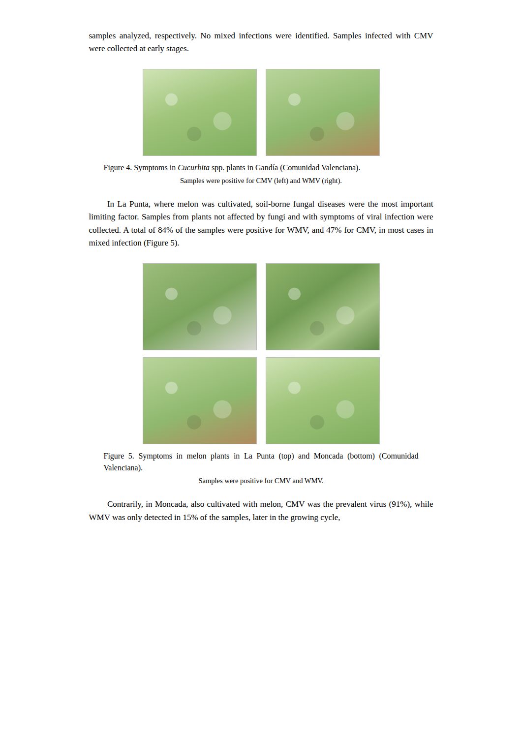samples analyzed, respectively. No mixed infections were identified. Samples infected with CMV were collected at early stages.
Figure 4. Symptoms in Cucurbita spp. plants in Gandía (Comunidad Valenciana). Samples were positive for CMV (left) and WMV (right).
In La Punta, where melon was cultivated, soil-borne fungal diseases were the most important limiting factor. Samples from plants not affected by fungi and with symptoms of viral infection were collected. A total of 84% of the samples were positive for WMV, and 47% for CMV, in most cases in mixed infection (Figure 5).
Figure 5. Symptoms in melon plants in La Punta (top) and Moncada (bottom) (Comunidad Valenciana). Samples were positive for CMV and WMV.
Contrarily, in Moncada, also cultivated with melon, CMV was the prevalent virus (91%), while WMV was only detected in 15% of the samples, later in the growing cycle,